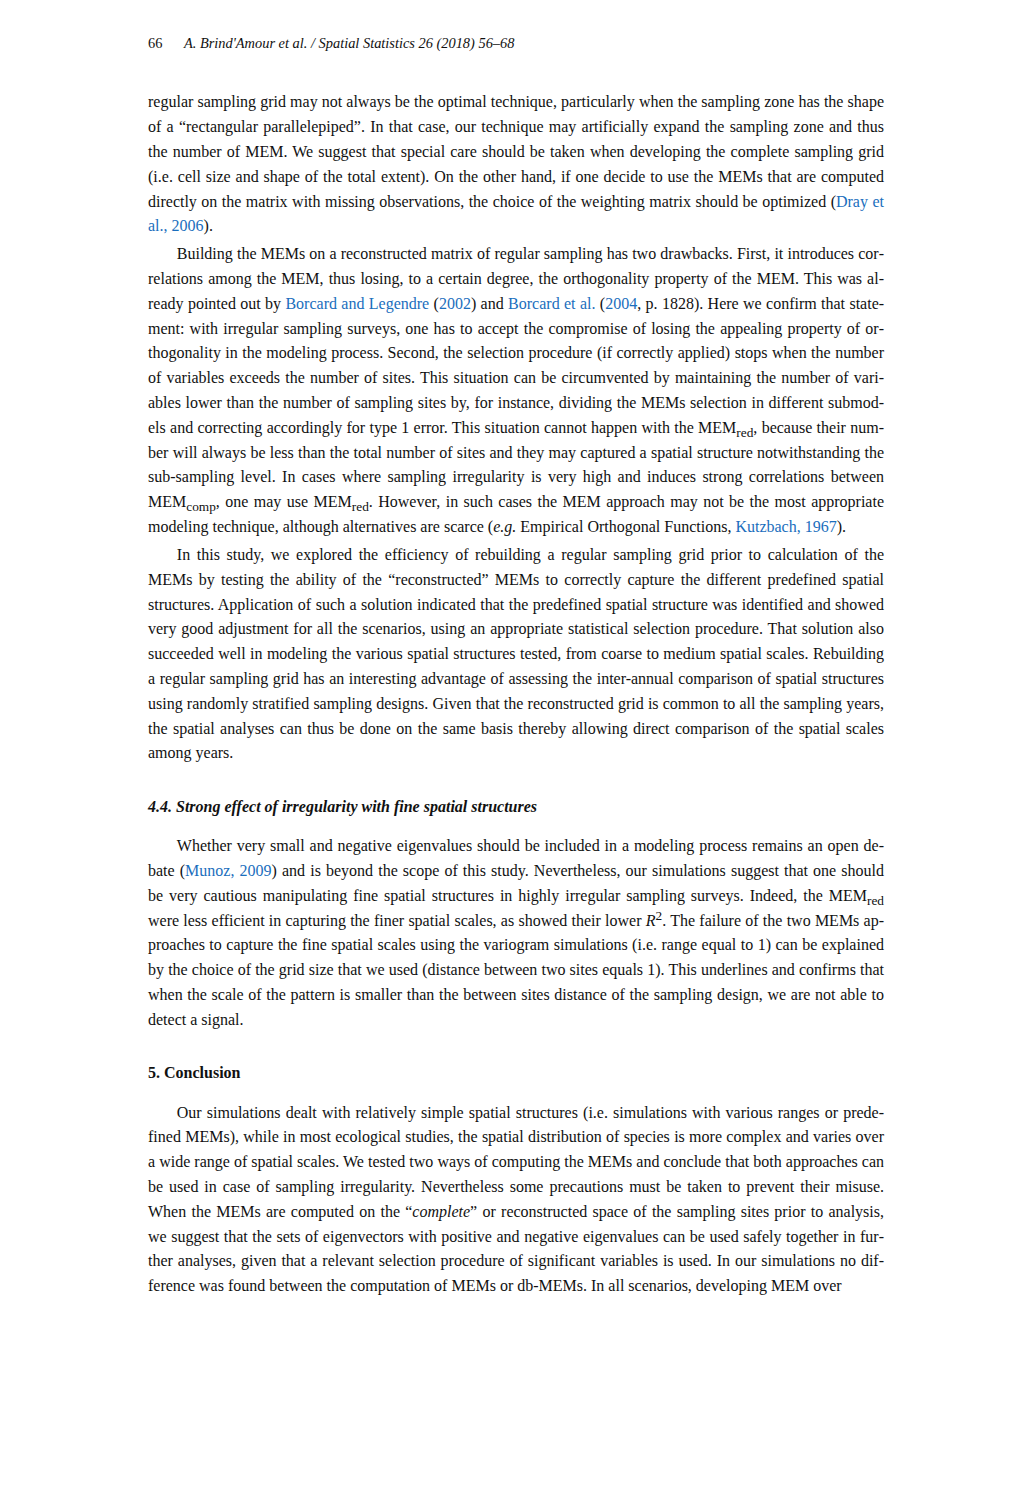66 A. Brind'Amour et al. / Spatial Statistics 26 (2018) 56–68
regular sampling grid may not always be the optimal technique, particularly when the sampling zone has the shape of a “rectangular parallelepiped”. In that case, our technique may artificially expand the sampling zone and thus the number of MEM. We suggest that special care should be taken when developing the complete sampling grid (i.e. cell size and shape of the total extent). On the other hand, if one decide to use the MEMs that are computed directly on the matrix with missing observations, the choice of the weighting matrix should be optimized (Dray et al., 2006).
Building the MEMs on a reconstructed matrix of regular sampling has two drawbacks. First, it introduces correlations among the MEM, thus losing, to a certain degree, the orthogonality property of the MEM. This was already pointed out by Borcard and Legendre (2002) and Borcard et al. (2004, p. 1828). Here we confirm that statement: with irregular sampling surveys, one has to accept the compromise of losing the appealing property of orthogonality in the modeling process. Second, the selection procedure (if correctly applied) stops when the number of variables exceeds the number of sites. This situation can be circumvented by maintaining the number of variables lower than the number of sampling sites by, for instance, dividing the MEMs selection in different submodels and correcting accordingly for type 1 error. This situation cannot happen with the MEMred, because their number will always be less than the total number of sites and they may captured a spatial structure notwithstanding the sub-sampling level. In cases where sampling irregularity is very high and induces strong correlations between MEMcomp, one may use MEMred. However, in such cases the MEM approach may not be the most appropriate modeling technique, although alternatives are scarce (e.g. Empirical Orthogonal Functions, Kutzbach, 1967).
In this study, we explored the efficiency of rebuilding a regular sampling grid prior to calculation of the MEMs by testing the ability of the “reconstructed” MEMs to correctly capture the different predefined spatial structures. Application of such a solution indicated that the predefined spatial structure was identified and showed very good adjustment for all the scenarios, using an appropriate statistical selection procedure. That solution also succeeded well in modeling the various spatial structures tested, from coarse to medium spatial scales. Rebuilding a regular sampling grid has an interesting advantage of assessing the inter-annual comparison of spatial structures using randomly stratified sampling designs. Given that the reconstructed grid is common to all the sampling years, the spatial analyses can thus be done on the same basis thereby allowing direct comparison of the spatial scales among years.
4.4. Strong effect of irregularity with fine spatial structures
Whether very small and negative eigenvalues should be included in a modeling process remains an open debate (Munoz, 2009) and is beyond the scope of this study. Nevertheless, our simulations suggest that one should be very cautious manipulating fine spatial structures in highly irregular sampling surveys. Indeed, the MEMred were less efficient in capturing the finer spatial scales, as showed their lower R2. The failure of the two MEMs approaches to capture the fine spatial scales using the variogram simulations (i.e. range equal to 1) can be explained by the choice of the grid size that we used (distance between two sites equals 1). This underlines and confirms that when the scale of the pattern is smaller than the between sites distance of the sampling design, we are not able to detect a signal.
5. Conclusion
Our simulations dealt with relatively simple spatial structures (i.e. simulations with various ranges or predefined MEMs), while in most ecological studies, the spatial distribution of species is more complex and varies over a wide range of spatial scales. We tested two ways of computing the MEMs and conclude that both approaches can be used in case of sampling irregularity. Nevertheless some precautions must be taken to prevent their misuse. When the MEMs are computed on the “complete” or reconstructed space of the sampling sites prior to analysis, we suggest that the sets of eigenvectors with positive and negative eigenvalues can be used safely together in further analyses, given that a relevant selection procedure of significant variables is used. In our simulations no difference was found between the computation of MEMs or db-MEMs. In all scenarios, developing MEM over